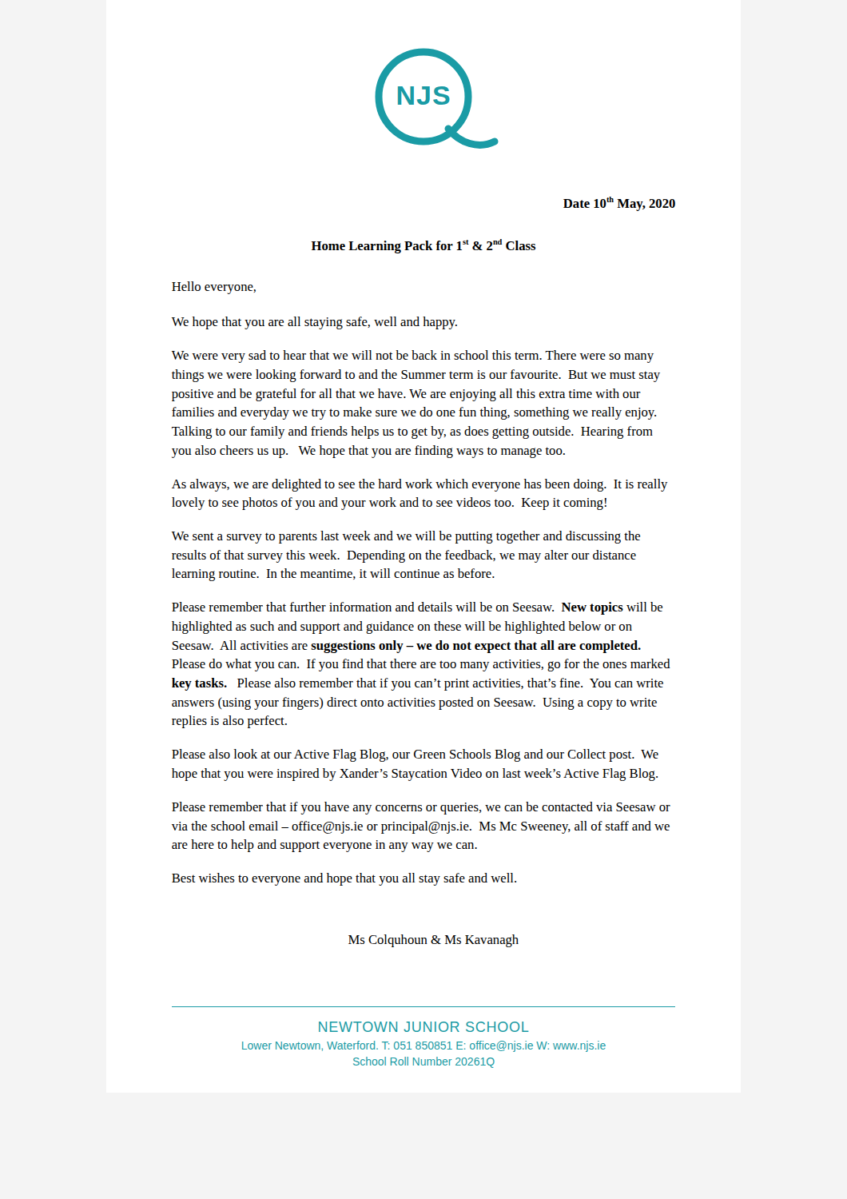NJS
Date 10th May, 2020
Home Learning Pack for 1st & 2nd Class
Hello everyone,
We hope that you are all staying safe, well and happy.
We were very sad to hear that we will not be back in school this term. There were so many things we were looking forward to and the Summer term is our favourite. But we must stay positive and be grateful for all that we have. We are enjoying all this extra time with our families and everyday we try to make sure we do one fun thing, something we really enjoy. Talking to our family and friends helps us to get by, as does getting outside. Hearing from you also cheers us up. We hope that you are finding ways to manage too.
As always, we are delighted to see the hard work which everyone has been doing. It is really lovely to see photos of you and your work and to see videos too. Keep it coming!
We sent a survey to parents last week and we will be putting together and discussing the results of that survey this week. Depending on the feedback, we may alter our distance learning routine. In the meantime, it will continue as before.
Please remember that further information and details will be on Seesaw. New topics will be highlighted as such and support and guidance on these will be highlighted below or on Seesaw. All activities are suggestions only – we do not expect that all are completed. Please do what you can. If you find that there are too many activities, go for the ones marked key tasks. Please also remember that if you can’t print activities, that’s fine. You can write answers (using your fingers) direct onto activities posted on Seesaw. Using a copy to write replies is also perfect.
Please also look at our Active Flag Blog, our Green Schools Blog and our Collect post. We hope that you were inspired by Xander’s Staycation Video on last week’s Active Flag Blog.
Please remember that if you have any concerns or queries, we can be contacted via Seesaw or via the school email – office@njs.ie or principal@njs.ie. Ms Mc Sweeney, all of staff and we are here to help and support everyone in any way we can.
Best wishes to everyone and hope that you all stay safe and well.
Ms Colquhoun & Ms Kavanagh
NEWTOWN JUNIOR SCHOOL
Lower Newtown, Waterford. T: 051 850851 E: office@njs.ie W: www.njs.ie
School Roll Number 20261Q